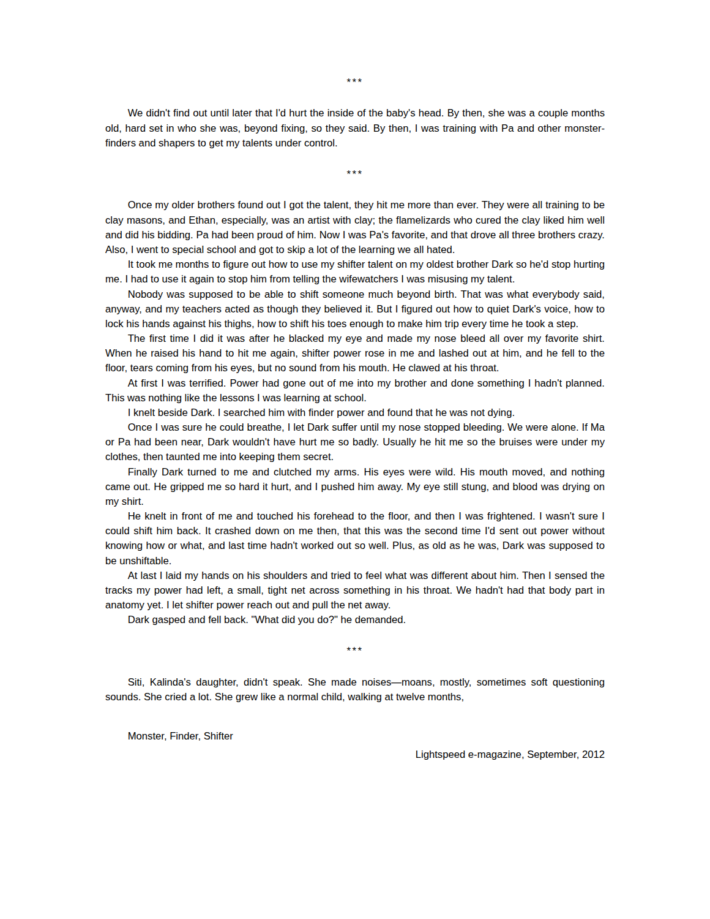***
We didn't find out until later that I'd hurt the inside of the baby's head. By then, she was a couple months old, hard set in who she was, beyond fixing, so they said. By then, I was training with Pa and other monster-finders and shapers to get my talents under control.
***
Once my older brothers found out I got the talent, they hit me more than ever. They were all training to be clay masons, and Ethan, especially, was an artist with clay; the flamelizards who cured the clay liked him well and did his bidding. Pa had been proud of him. Now I was Pa's favorite, and that drove all three brothers crazy. Also, I went to special school and got to skip a lot of the learning we all hated.
It took me months to figure out how to use my shifter talent on my oldest brother Dark so he'd stop hurting me. I had to use it again to stop him from telling the wifewatchers I was misusing my talent.
Nobody was supposed to be able to shift someone much beyond birth. That was what everybody said, anyway, and my teachers acted as though they believed it. But I figured out how to quiet Dark's voice, how to lock his hands against his thighs, how to shift his toes enough to make him trip every time he took a step.
The first time I did it was after he blacked my eye and made my nose bleed all over my favorite shirt. When he raised his hand to hit me again, shifter power rose in me and lashed out at him, and he fell to the floor, tears coming from his eyes, but no sound from his mouth. He clawed at his throat.
At first I was terrified. Power had gone out of me into my brother and done something I hadn't planned. This was nothing like the lessons I was learning at school.
I knelt beside Dark. I searched him with finder power and found that he was not dying.
Once I was sure he could breathe, I let Dark suffer until my nose stopped bleeding. We were alone. If Ma or Pa had been near, Dark wouldn't have hurt me so badly. Usually he hit me so the bruises were under my clothes, then taunted me into keeping them secret.
Finally Dark turned to me and clutched my arms. His eyes were wild. His mouth moved, and nothing came out. He gripped me so hard it hurt, and I pushed him away. My eye still stung, and blood was drying on my shirt.
He knelt in front of me and touched his forehead to the floor, and then I was frightened. I wasn't sure I could shift him back. It crashed down on me then, that this was the second time I'd sent out power without knowing how or what, and last time hadn't worked out so well. Plus, as old as he was, Dark was supposed to be unshiftable.
At last I laid my hands on his shoulders and tried to feel what was different about him. Then I sensed the tracks my power had left, a small, tight net across something in his throat. We hadn't had that body part in anatomy yet. I let shifter power reach out and pull the net away.
Dark gasped and fell back. "What did you do?" he demanded.
***
Siti, Kalinda's daughter, didn't speak. She made noises—moans, mostly, sometimes soft questioning sounds. She cried a lot. She grew like a normal child, walking at twelve months,
Monster, Finder, Shifter
Lightspeed e-magazine, September, 2012